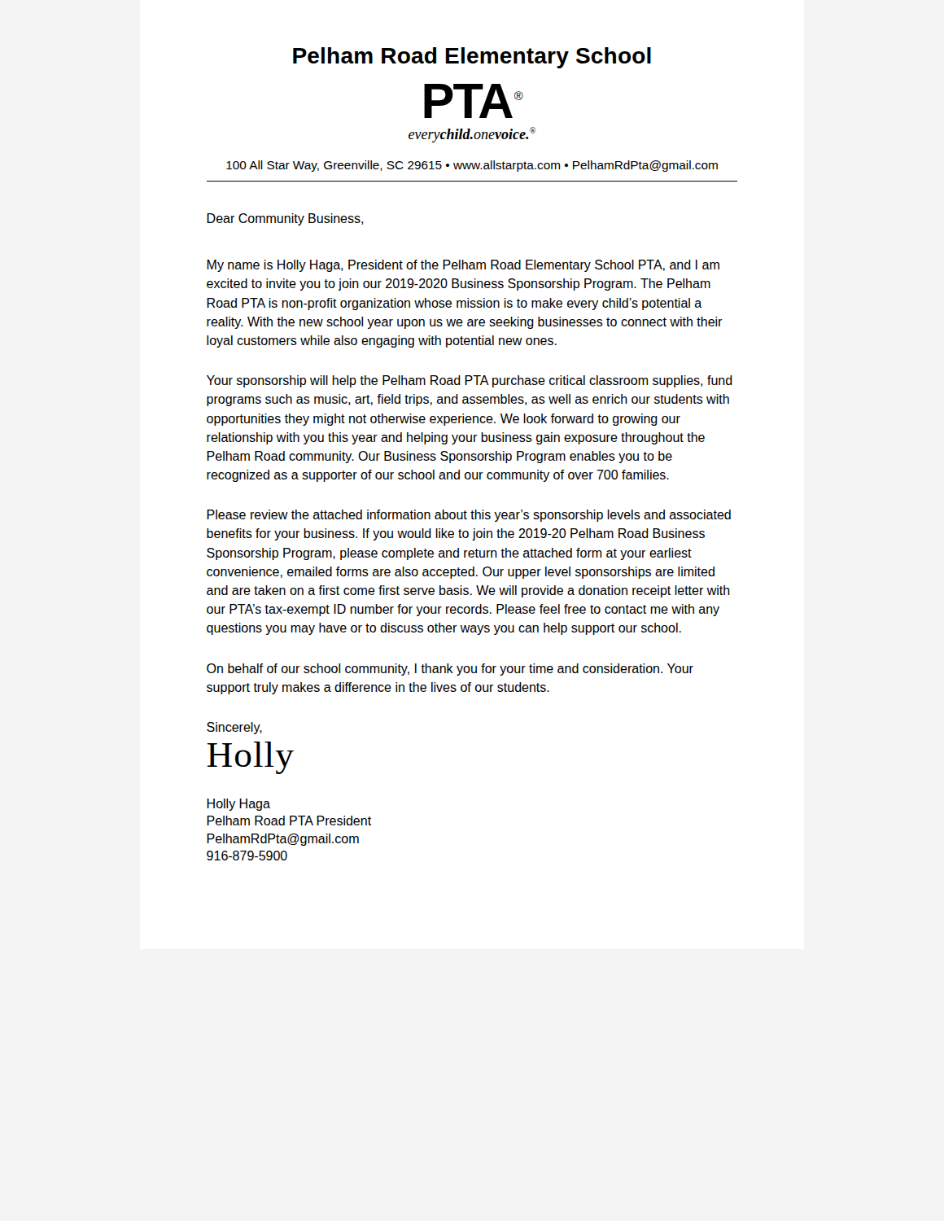Pelham Road Elementary School
PTA®
everychild. one voice.®
100 All Star Way, Greenville, SC 29615 • www.allstarpta.com • PelhamRdPta@gmail.com
Dear Community Business,
My name is Holly Haga, President of the Pelham Road Elementary School PTA, and I am excited to invite you to join our 2019-2020 Business Sponsorship Program. The Pelham Road PTA is non-profit organization whose mission is to make every child’s potential a reality. With the new school year upon us we are seeking businesses to connect with their loyal customers while also engaging with potential new ones.
Your sponsorship will help the Pelham Road PTA purchase critical classroom supplies, fund programs such as music, art, field trips, and assembles, as well as enrich our students with opportunities they might not otherwise experience. We look forward to growing our relationship with you this year and helping your business gain exposure throughout the Pelham Road community. Our Business Sponsorship Program enables you to be recognized as a supporter of our school and our community of over 700 families.
Please review the attached information about this year’s sponsorship levels and associated benefits for your business. If you would like to join the 2019-20 Pelham Road Business Sponsorship Program, please complete and return the attached form at your earliest convenience, emailed forms are also accepted. Our upper level sponsorships are limited and are taken on a first come first serve basis. We will provide a donation receipt letter with our PTA’s tax-exempt ID number for your records. Please feel free to contact me with any questions you may have or to discuss other ways you can help support our school.
On behalf of our school community, I thank you for your time and consideration. Your support truly makes a difference in the lives of our students.
Sincerely,
Holly
Holly Haga
Pelham Road PTA President
PelhamRdPta@gmail.com
916-879-5900